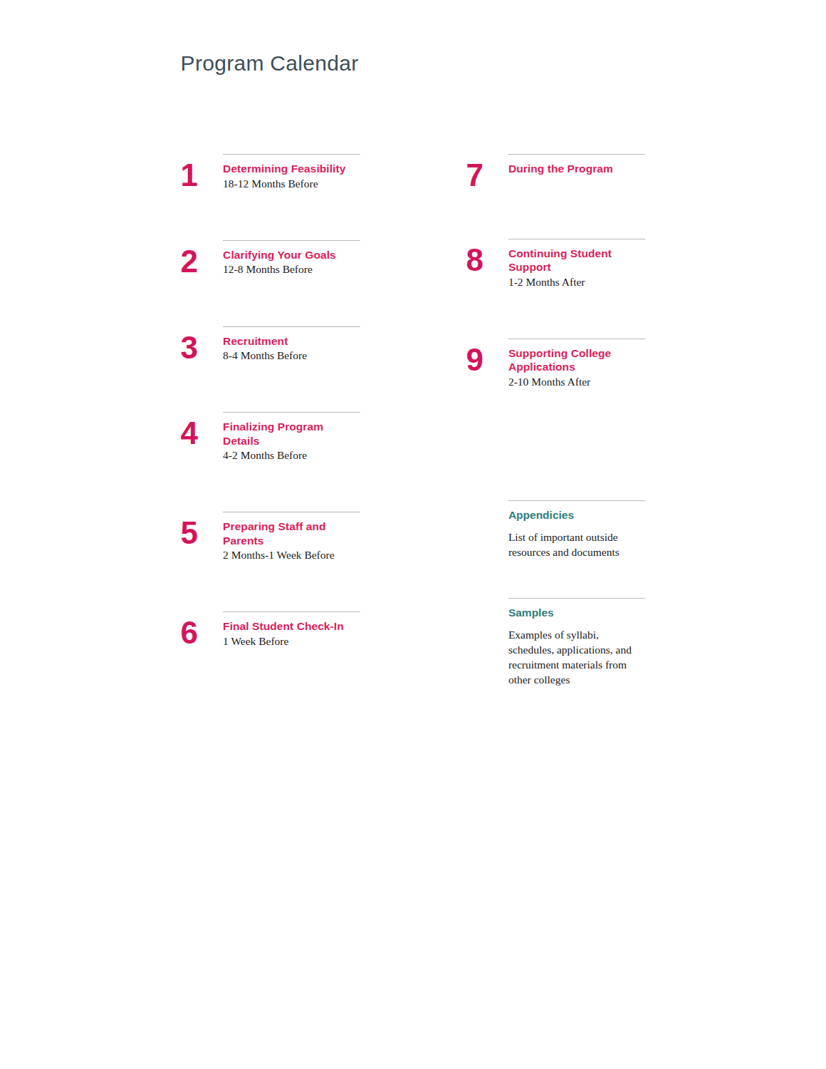Program Calendar
1
Determining Feasibility
18-12 Months Before
2
Clarifying Your Goals
12-8 Months Before
3
Recruitment
8-4 Months Before
4
Finalizing Program Details
4-2 Months Before
5
Preparing Staff and Parents
2 Months-1 Week Before
6
Final Student Check-In
1 Week Before
7
During the Program
8
Continuing Student Support
1-2 Months After
9
Supporting College
Applications
2-10 Months After
Appendicies
List of important outside resources and documents
Samples
Examples of syllabi, schedules, applications, and recruitment materials from other colleges